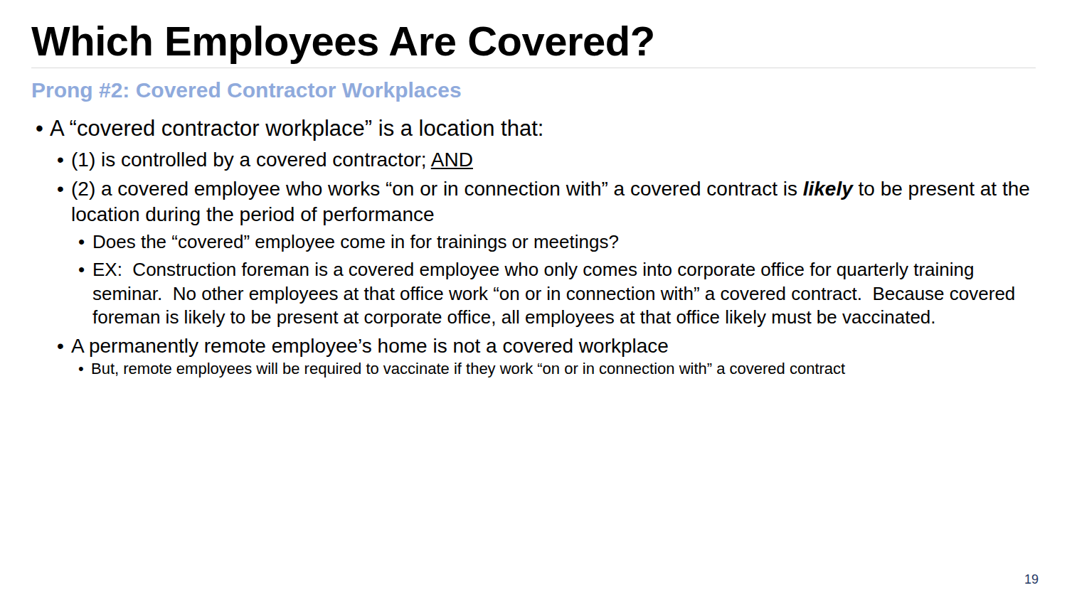Which Employees Are Covered?
Prong #2: Covered Contractor Workplaces
A “covered contractor workplace” is a location that:
(1) is controlled by a covered contractor; AND
(2) a covered employee who works “on or in connection with” a covered contract is likely to be present at the location during the period of performance
Does the “covered” employee come in for trainings or meetings?
EX: Construction foreman is a covered employee who only comes into corporate office for quarterly training seminar. No other employees at that office work “on or in connection with” a covered contract. Because covered foreman is likely to be present at corporate office, all employees at that office likely must be vaccinated.
A permanently remote employee’s home is not a covered workplace
But, remote employees will be required to vaccinate if they work “on or in connection with” a covered contract
19